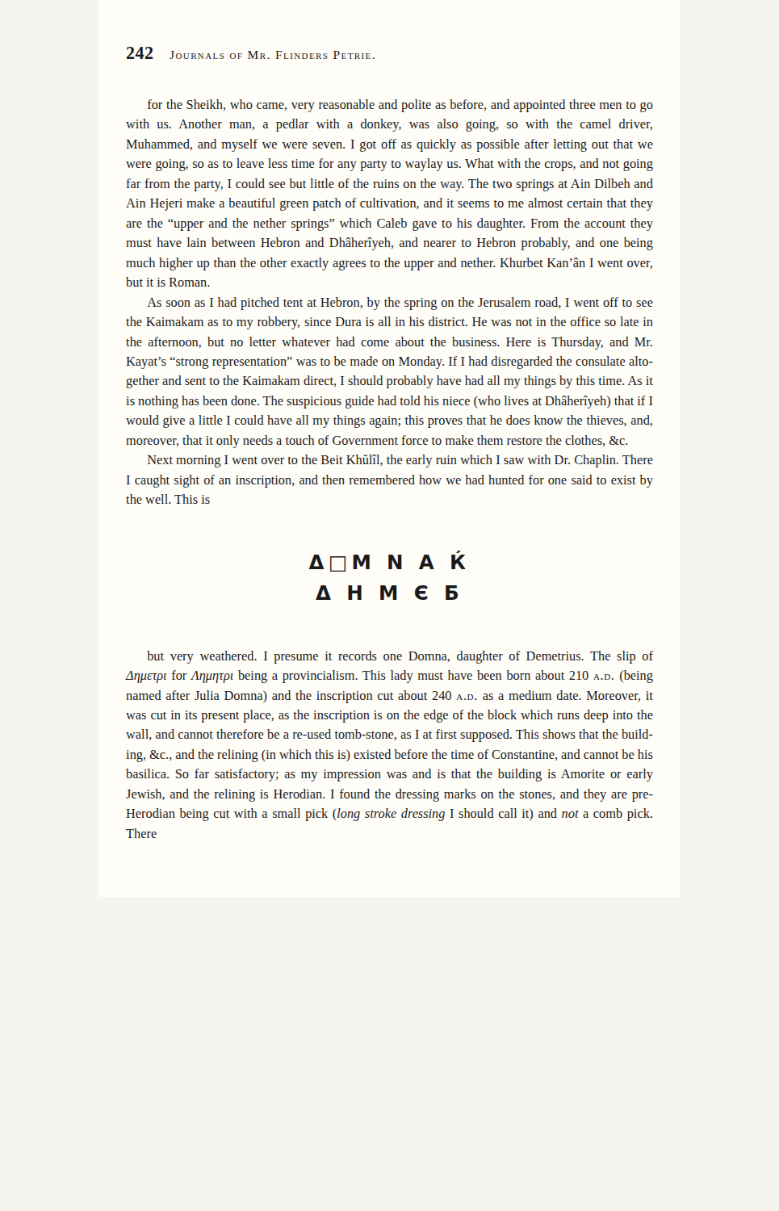242 Journals of Mr. Flinders Petrie.
for the Sheikh, who came, very reasonable and polite as before, and appointed three men to go with us. Another man, a pedlar with a donkey, was also going, so with the camel driver, Muhammed, and myself we were seven. I got off as quickly as possible after letting out that we were going, so as to leave less time for any party to waylay us. What with the crops, and not going far from the party, I could see but little of the ruins on the way. The two springs at Ain Dilbeh and Ain Hejeri make a beautiful green patch of cultivation, and it seems to me almost certain that they are the “upper and the nether springs” which Caleb gave to his daughter. From the account they must have lain between Hebron and Dhâherîyeh, and nearer to Hebron probably, and one being much higher up than the other exactly agrees to the upper and nether. Khurbet Kan’ân I went over, but it is Roman.
As soon as I had pitched tent at Hebron, by the spring on the Jerusalem road, I went off to see the Kaimakam as to my robbery, since Dura is all in his district. He was not in the office so late in the afternoon, but no letter whatever had come about the business. Here is Thursday, and Mr. Kayat’s “strong representation” was to be made on Monday. If I had disregarded the consulate altogether and sent to the Kaimakam direct, I should probably have had all my things by this time. As it is nothing has been done. The suspicious guide had told his niece (who lives at Dhâherîyeh) that if I would give a little I could have all my things again; this proves that he does know the thieves, and, moreover, that it only needs a touch of Government force to make them restore the clothes, &c.
Next morning I went over to the Beit Khŭlîl, the early ruin which I saw with Dr. Chaplin. There I caught sight of an inscription, and then remembered how we had hunted for one said to exist by the well. This is
Δ□M N A Ќ Δ H M Є Б
but very weathered. I presume it records one Domna, daughter of Demetrius. The slip of Δημετρι for Λημητρι being a provincialism. This lady must have been born about 210 a.d. (being named after Julia Domna) and the inscription cut about 240 a.d. as a medium date. Moreover, it was cut in its present place, as the inscription is on the edge of the block which runs deep into the wall, and cannot therefore be a re-used tomb-stone, as I at first supposed. This shows that the building, &c., and the relining (in which this is) existed before the time of Constantine, and cannot be his basilica. So far satisfactory; as my impression was and is that the building is Amorite or early Jewish, and the relining is Herodian. I found the dressing marks on the stones, and they are pre-Herodian being cut with a small pick (long stroke dressing I should call it) and not a comb pick. There